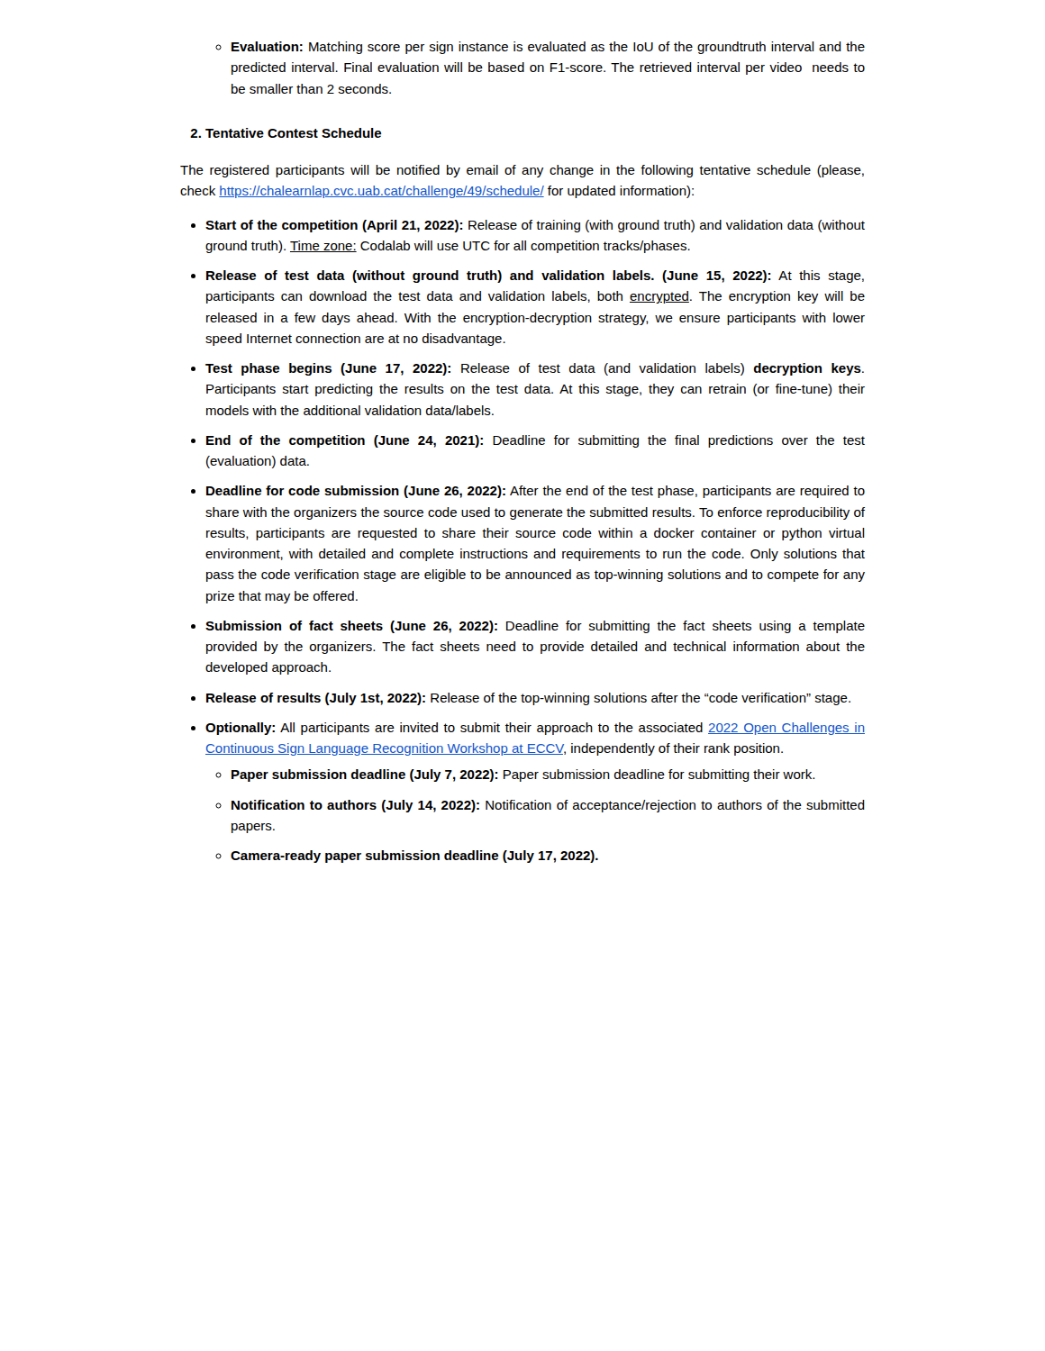Evaluation: Matching score per sign instance is evaluated as the IoU of the groundtruth interval and the predicted interval. Final evaluation will be based on F1-score. The retrieved interval per video needs to be smaller than 2 seconds.
Tentative Contest Schedule
The registered participants will be notified by email of any change in the following tentative schedule (please, check https://chalearnlap.cvc.uab.cat/challenge/49/schedule/ for updated information):
Start of the competition (April 21, 2022): Release of training (with ground truth) and validation data (without ground truth). Time zone: Codalab will use UTC for all competition tracks/phases.
Release of test data (without ground truth) and validation labels. (June 15, 2022): At this stage, participants can download the test data and validation labels, both encrypted. The encryption key will be released in a few days ahead. With the encryption-decryption strategy, we ensure participants with lower speed Internet connection are at no disadvantage.
Test phase begins (June 17, 2022): Release of test data (and validation labels) decryption keys. Participants start predicting the results on the test data. At this stage, they can retrain (or fine-tune) their models with the additional validation data/labels.
End of the competition (June 24, 2021): Deadline for submitting the final predictions over the test (evaluation) data.
Deadline for code submission (June 26, 2022): After the end of the test phase, participants are required to share with the organizers the source code used to generate the submitted results. To enforce reproducibility of results, participants are requested to share their source code within a docker container or python virtual environment, with detailed and complete instructions and requirements to run the code. Only solutions that pass the code verification stage are eligible to be announced as top-winning solutions and to compete for any prize that may be offered.
Submission of fact sheets (June 26, 2022): Deadline for submitting the fact sheets using a template provided by the organizers. The fact sheets need to provide detailed and technical information about the developed approach.
Release of results (July 1st, 2022): Release of the top-winning solutions after the “code verification” stage.
Optionally: All participants are invited to submit their approach to the associated 2022 Open Challenges in Continuous Sign Language Recognition Workshop at ECCV, independently of their rank position.
Paper submission deadline (July 7, 2022): Paper submission deadline for submitting their work.
Notification to authors (July 14, 2022): Notification of acceptance/rejection to authors of the submitted papers.
Camera-ready paper submission deadline (July 17, 2022).